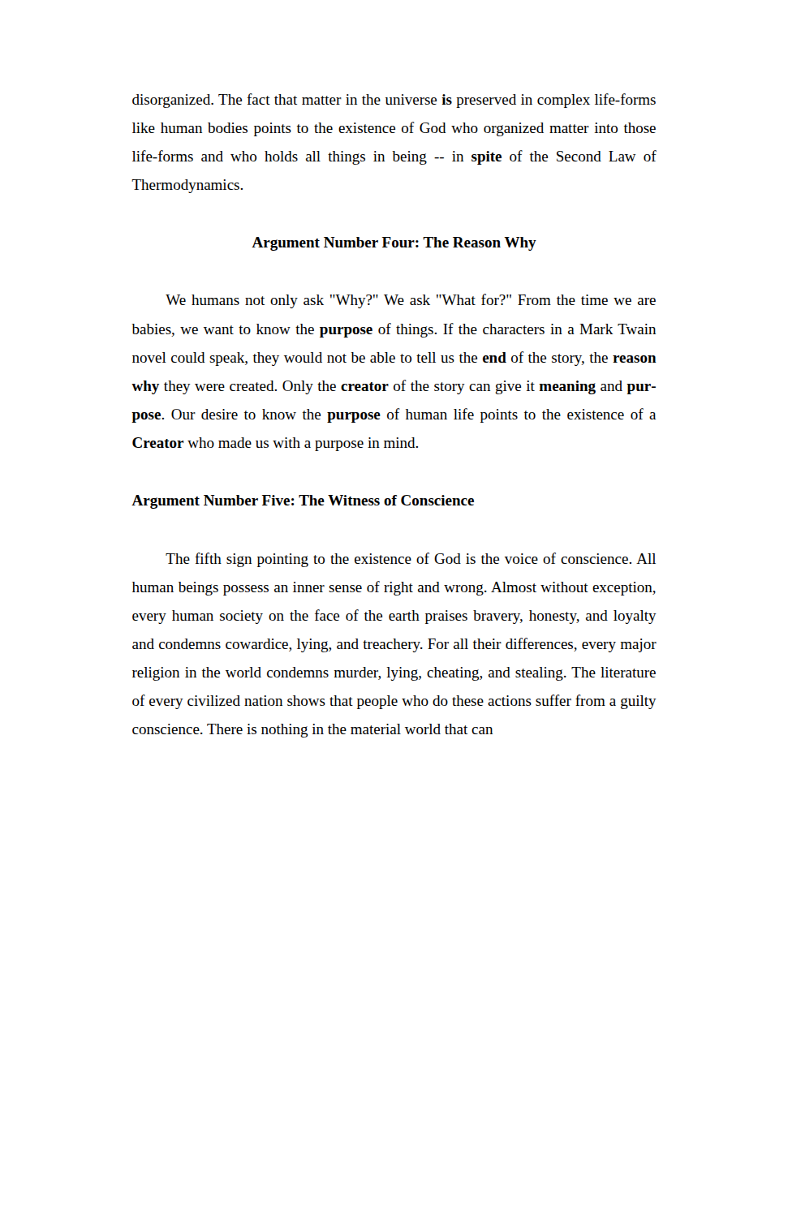disorganized. The fact that matter in the universe is preserved in complex life-forms like human bodies points to the existence of God who organized matter into those life-forms and who holds all things in being -- in spite of the Second Law of Thermodynamics.
Argument Number Four: The Reason Why
We humans not only ask "Why?" We ask "What for?" From the time we are babies, we want to know the purpose of things. If the characters in a Mark Twain novel could speak, they would not be able to tell us the end of the story, the reason why they were created. Only the creator of the story can give it meaning and purpose. Our desire to know the purpose of human life points to the existence of a Creator who made us with a purpose in mind.
Argument Number Five: The Witness of Conscience
The fifth sign pointing to the existence of God is the voice of conscience. All human beings possess an inner sense of right and wrong. Almost without exception, every human society on the face of the earth praises bravery, honesty, and loyalty and condemns cowardice, lying, and treachery. For all their differences, every major religion in the world condemns murder, lying, cheating, and stealing. The literature of every civilized nation shows that people who do these actions suffer from a guilty conscience. There is nothing in the material world that can